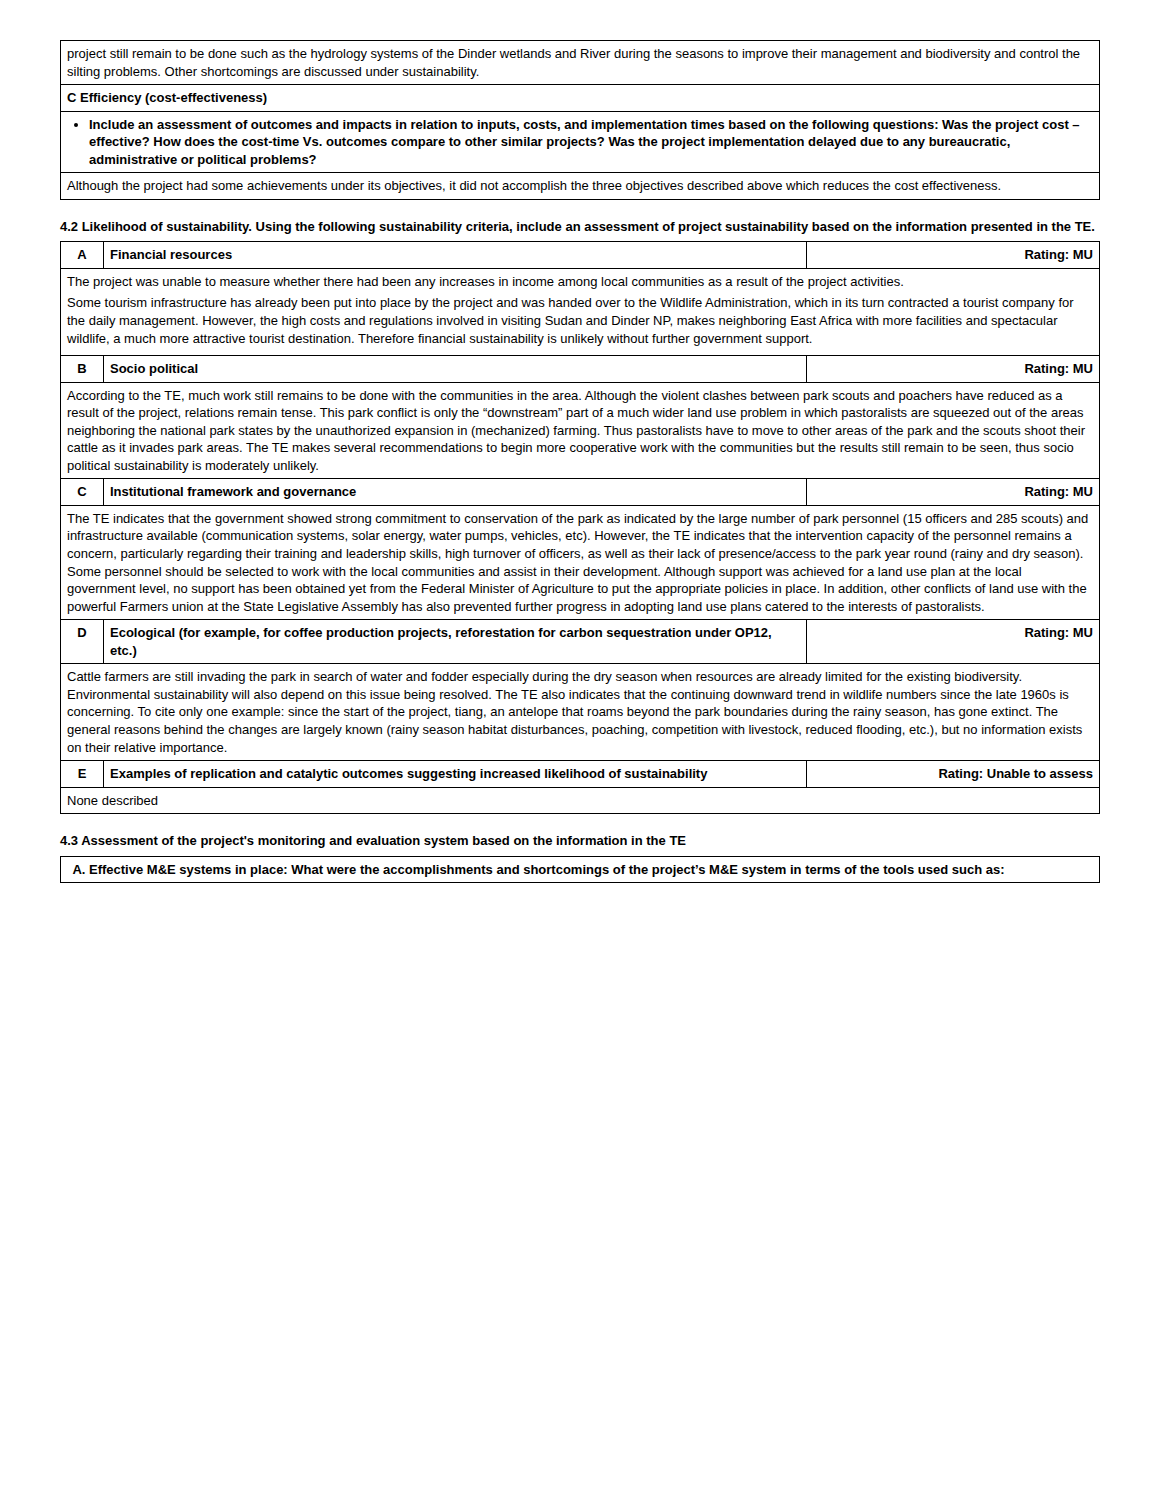| project still remain to be done such as the hydrology systems of the Dinder wetlands and River during the seasons to improve their management and biodiversity and control the silting problems. Other shortcomings are discussed under sustainability. |
| C Efficiency (cost-effectiveness) |
| Include an assessment of outcomes and impacts in relation to inputs, costs, and implementation times based on the following questions: Was the project cost – effective? How does the cost-time Vs. outcomes compare to other similar projects? Was the project implementation delayed due to any bureaucratic, administrative or political problems? |
| Although the project had some achievements under its objectives, it did not accomplish the three objectives described above which reduces the cost effectiveness. |
4.2 Likelihood of sustainability. Using the following sustainability criteria, include an assessment of project sustainability based on the information presented in the TE.
| A | Financial resources | Rating: MU |
| The project was unable to measure whether there had been any increases in income among local communities as a result of the project activities. Some tourism infrastructure has already been put into place by the project and was handed over to the Wildlife Administration, which in its turn contracted a tourist company for the daily management. However, the high costs and regulations involved in visiting Sudan and Dinder NP, makes neighboring East Africa with more facilities and spectacular wildlife, a much more attractive tourist destination. Therefore financial sustainability is unlikely without further government support. |
| B | Socio political | Rating: MU |
| According to the TE, much work still remains to be done with the communities in the area. Although the violent clashes between park scouts and poachers have reduced as a result of the project, relations remain tense. This park conflict is only the “downstream” part of a much wider land use problem in which pastoralists are squeezed out of the areas neighboring the national park states by the unauthorized expansion in (mechanized) farming. Thus pastoralists have to move to other areas of the park and the scouts shoot their cattle as it invades park areas. The TE makes several recommendations to begin more cooperative work with the communities but the results still remain to be seen, thus socio political sustainability is moderately unlikely. |
| C | Institutional framework and governance | Rating: MU |
| The TE indicates that the government showed strong commitment to conservation of the park as indicated by the large number of park personnel (15 officers and 285 scouts) and infrastructure available (communication systems, solar energy, water pumps, vehicles, etc). However, the TE indicates that the intervention capacity of the personnel remains a concern, particularly regarding their training and leadership skills, high turnover of officers, as well as their lack of presence/access to the park year round (rainy and dry season). Some personnel should be selected to work with the local communities and assist in their development. Although support was achieved for a land use plan at the local government level, no support has been obtained yet from the Federal Minister of Agriculture to put the appropriate policies in place. In addition, other conflicts of land use with the powerful Farmers union at the State Legislative Assembly has also prevented further progress in adopting land use plans catered to the interests of pastoralists. |
| D | Ecological (for example, for coffee production projects, reforestation for carbon sequestration under OP12, etc.) | Rating: MU |
| Cattle farmers are still invading the park in search of water and fodder especially during the dry season when resources are already limited for the existing biodiversity. Environmental sustainability will also depend on this issue being resolved. The TE also indicates that the continuing downward trend in wildlife numbers since the late 1960s is concerning. To cite only one example: since the start of the project, tiang, an antelope that roams beyond the park boundaries during the rainy season, has gone extinct. The general reasons behind the changes are largely known (rainy season habitat disturbances, poaching, competition with livestock, reduced flooding, etc.), but no information exists on their relative importance. |
| E | Examples of replication and catalytic outcomes suggesting increased likelihood of sustainability | Rating: Unable to assess |
| None described |
4.3 Assessment of the project's monitoring and evaluation system based on the information in the TE
| Effective M&E systems in place: What were the accomplishments and shortcomings of the project’s M&E system in terms of the tools used such as: |